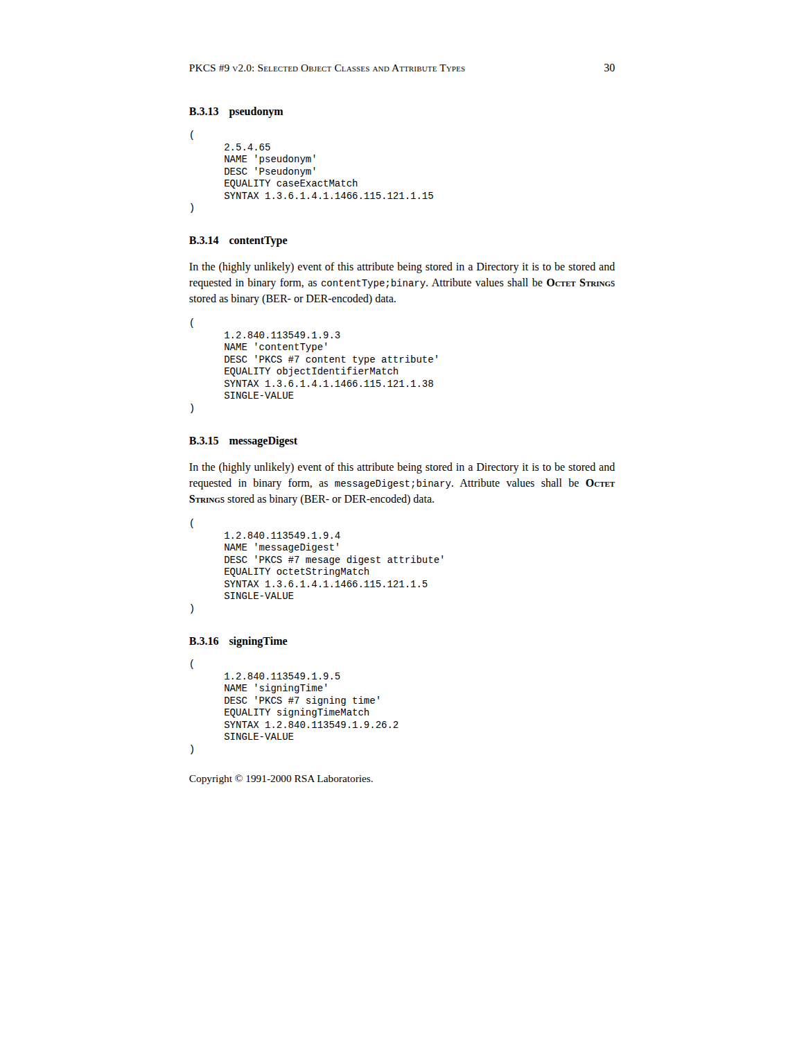PKCS #9 v2.0: Selected Object Classes and Attribute Types 30
B.3.13pseudonym
(
      2.5.4.65
      NAME 'pseudonym'
      DESC 'Pseudonym'
      EQUALITY caseExactMatch
      SYNTAX 1.3.6.1.4.1.1466.115.121.1.15
)
B.3.14contentType
In the (highly unlikely) event of this attribute being stored in a Directory it is to be stored and requested in binary form, as contentType;binary. Attribute values shall be Octet Strings stored as binary (BER- or DER-encoded) data.
(
      1.2.840.113549.1.9.3
      NAME 'contentType'
      DESC 'PKCS #7 content type attribute'
      EQUALITY objectIdentifierMatch
      SYNTAX 1.3.6.1.4.1.1466.115.121.1.38
      SINGLE-VALUE
)
B.3.15messageDigest
In the (highly unlikely) event of this attribute being stored in a Directory it is to be stored and requested in binary form, as messageDigest;binary. Attribute values shall be Octet Strings stored as binary (BER- or DER-encoded) data.
(
      1.2.840.113549.1.9.4
      NAME 'messageDigest'
      DESC 'PKCS #7 mesage digest attribute'
      EQUALITY octetStringMatch
      SYNTAX 1.3.6.1.4.1.1466.115.121.1.5
      SINGLE-VALUE
)
B.3.16signingTime
(
      1.2.840.113549.1.9.5
      NAME 'signingTime'
      DESC 'PKCS #7 signing time'
      EQUALITY signingTimeMatch
      SYNTAX 1.2.840.113549.1.9.26.2
      SINGLE-VALUE
)
Copyright © 1991-2000 RSA Laboratories.